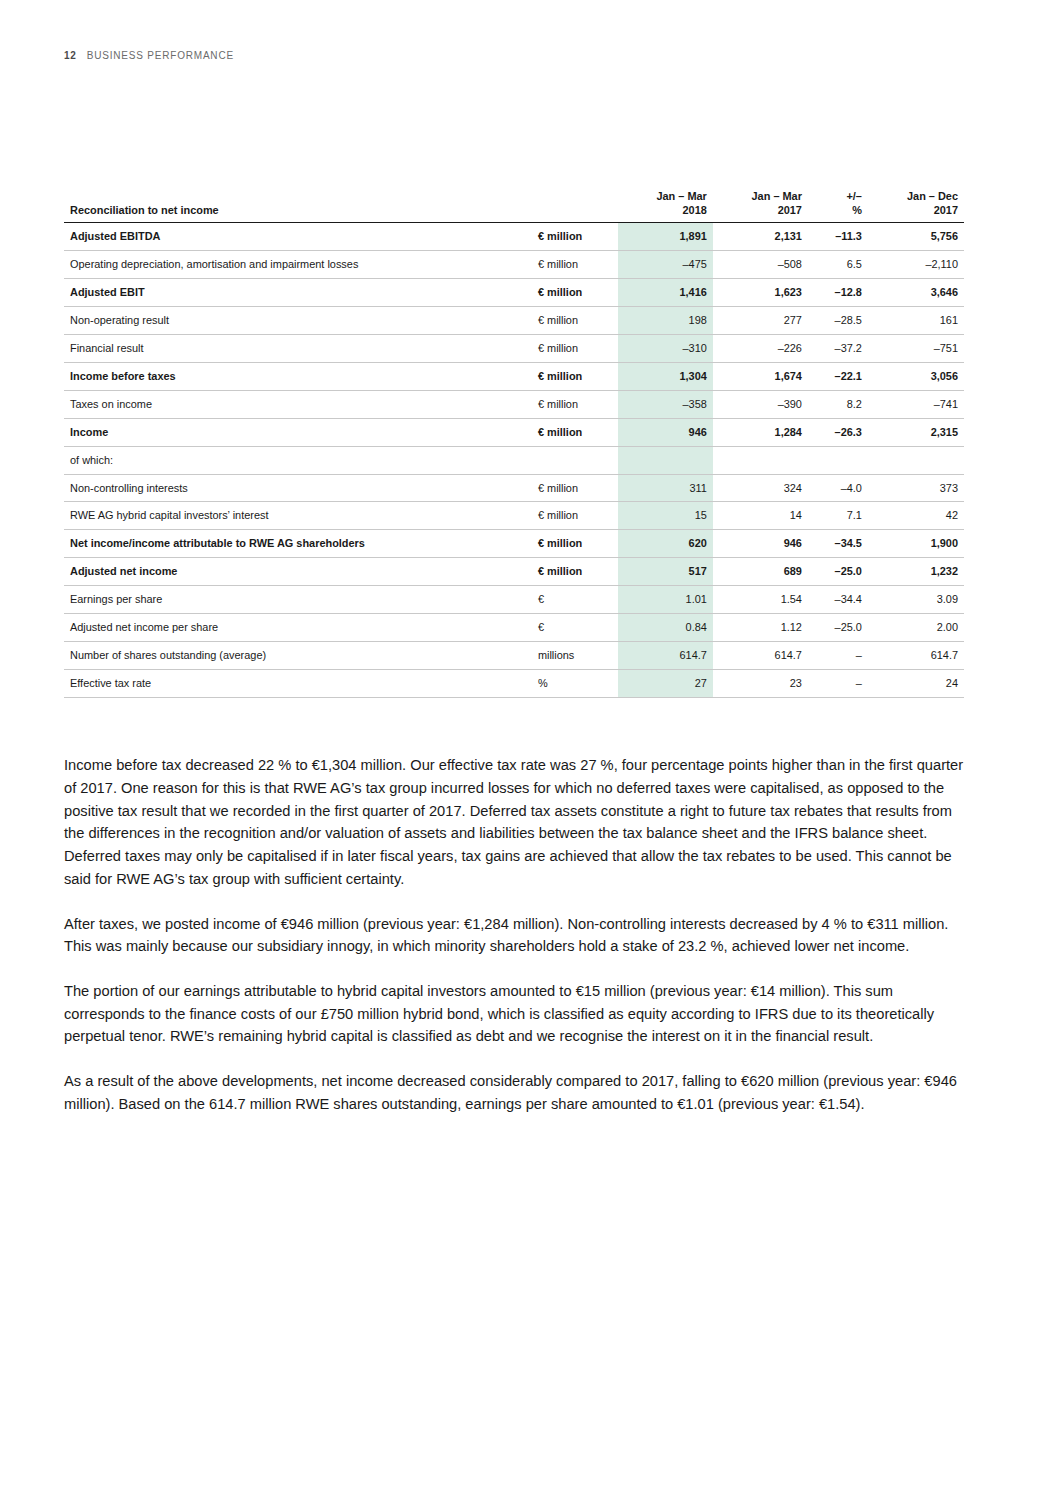12 BUSINESS PERFORMANCE
| Reconciliation to net income | | Jan – Mar 2018 | Jan – Mar 2017 | +/– % | Jan – Dec 2017 |
| --- | --- | --- | --- | --- | --- |
| Adjusted EBITDA | € million | 1,891 | 2,131 | –11.3 | 5,756 |
| Operating depreciation, amortisation and impairment losses | € million | –475 | –508 | 6.5 | –2,110 |
| Adjusted EBIT | € million | 1,416 | 1,623 | –12.8 | 3,646 |
| Non-operating result | € million | 198 | 277 | –28.5 | 161 |
| Financial result | € million | –310 | –226 | –37.2 | –751 |
| Income before taxes | € million | 1,304 | 1,674 | –22.1 | 3,056 |
| Taxes on income | € million | –358 | –390 | 8.2 | –741 |
| Income | € million | 946 | 1,284 | –26.3 | 2,315 |
| of which: | | | | | |
| Non-controlling interests | € million | 311 | 324 | –4.0 | 373 |
| RWE AG hybrid capital investors’ interest | € million | 15 | 14 | 7.1 | 42 |
| Net income/income attributable to RWE AG shareholders | € million | 620 | 946 | –34.5 | 1,900 |
| Adjusted net income | € million | 517 | 689 | –25.0 | 1,232 |
| Earnings per share | € | 1.01 | 1.54 | –34.4 | 3.09 |
| Adjusted net income per share | € | 0.84 | 1.12 | –25.0 | 2.00 |
| Number of shares outstanding (average) | millions | 614.7 | 614.7 | – | 614.7 |
| Effective tax rate | % | 27 | 23 | – | 24 |
Income before tax decreased 22 % to €1,304 million. Our effective tax rate was 27 %, four percentage points higher than in the first quarter of 2017. One reason for this is that RWE AG’s tax group incurred losses for which no deferred taxes were capitalised, as opposed to the positive tax result that we recorded in the first quarter of 2017. Deferred tax assets constitute a right to future tax rebates that results from the differences in the recognition and/or valuation of assets and liabilities between the tax balance sheet and the IFRS balance sheet. Deferred taxes may only be capitalised if in later fiscal years, tax gains are achieved that allow the tax rebates to be used. This cannot be said for RWE AG’s tax group with sufficient certainty.
After taxes, we posted income of €946 million (previous year: €1,284 million). Non-controlling interests decreased by 4 % to €311 million. This was mainly because our subsidiary innogy, in which minority shareholders hold a stake of 23.2 %, achieved lower net income.
The portion of our earnings attributable to hybrid capital investors amounted to €15 million (previous year: €14 million). This sum corresponds to the finance costs of our £750 million hybrid bond, which is classified as equity according to IFRS due to its theoretically perpetual tenor. RWE’s remaining hybrid capital is classified as debt and we recognise the interest on it in the financial result.
As a result of the above developments, net income decreased considerably compared to 2017, falling to €620 million (previous year: €946 million). Based on the 614.7 million RWE shares outstanding, earnings per share amounted to €1.01 (previous year: €1.54).